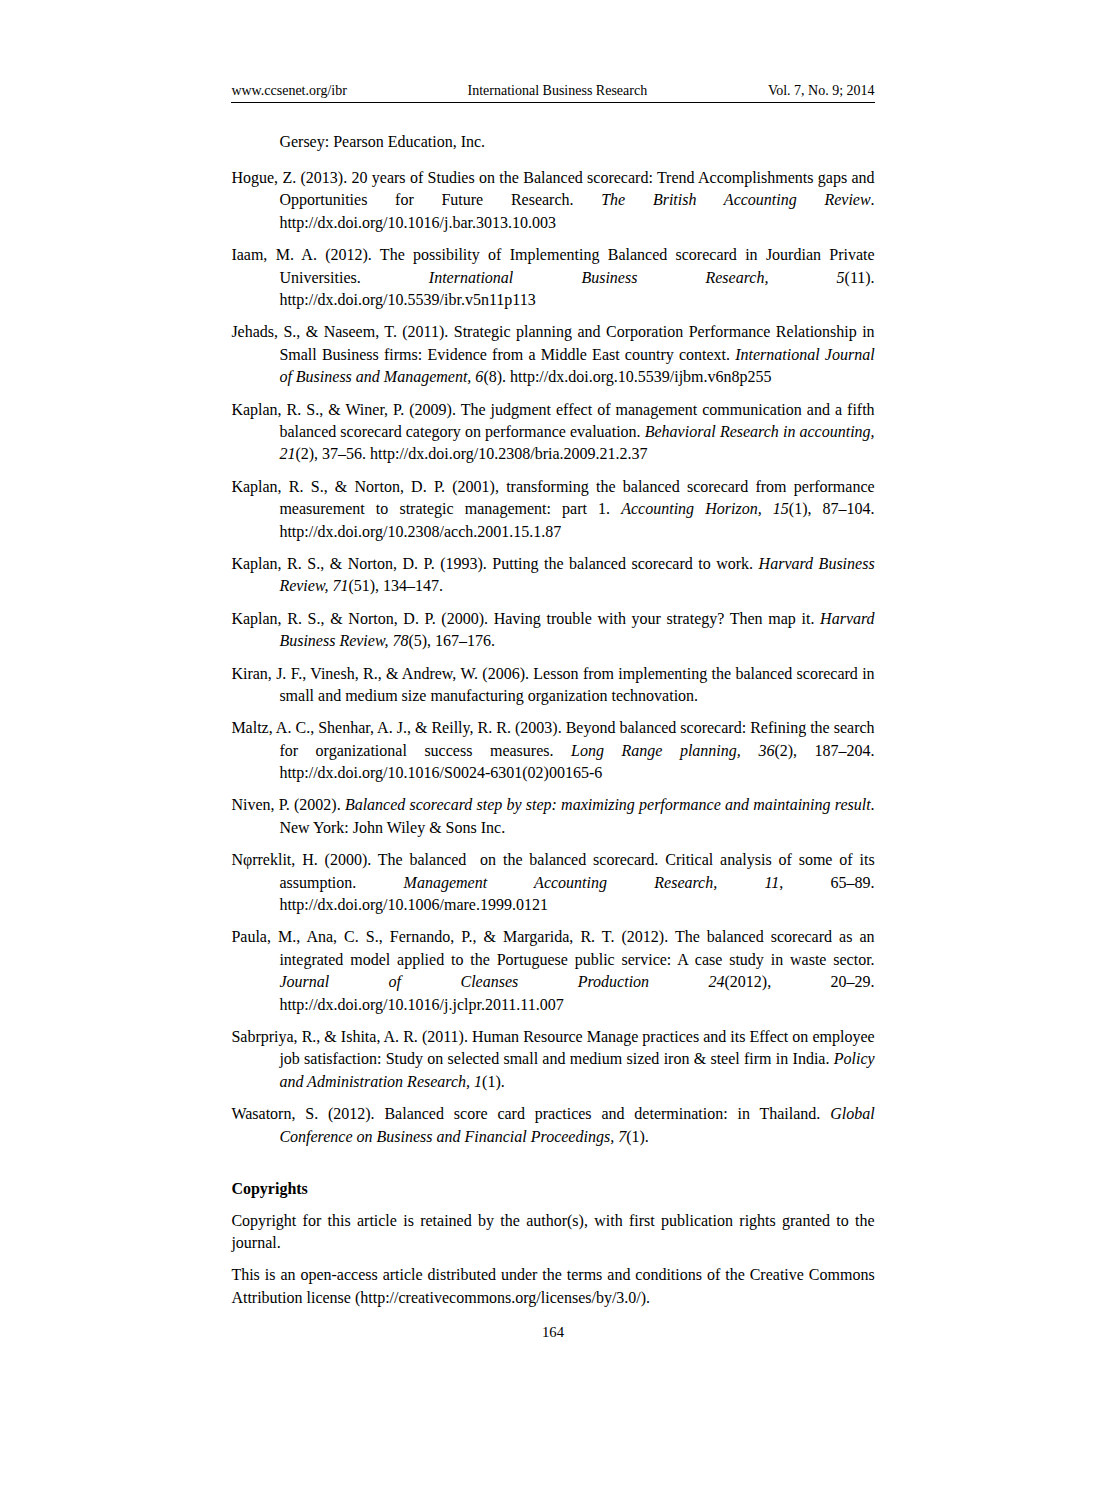www.ccsenet.org/ibr International Business Research Vol. 7, No. 9; 2014
Gersey: Pearson Education, Inc.
Hogue, Z. (2013). 20 years of Studies on the Balanced scorecard: Trend Accomplishments gaps and Opportunities for Future Research. The British Accounting Review. http://dx.doi.org/10.1016/j.bar.3013.10.003
Iaam, M. A. (2012). The possibility of Implementing Balanced scorecard in Jourdian Private Universities. International Business Research, 5(11). http://dx.doi.org/10.5539/ibr.v5n11p113
Jehads, S., & Naseem, T. (2011). Strategic planning and Corporation Performance Relationship in Small Business firms: Evidence from a Middle East country context. International Journal of Business and Management, 6(8). http://dx.doi.org.10.5539/ijbm.v6n8p255
Kaplan, R. S., & Winer, P. (2009). The judgment effect of management communication and a fifth balanced scorecard category on performance evaluation. Behavioral Research in accounting, 21(2), 37–56. http://dx.doi.org/10.2308/bria.2009.21.2.37
Kaplan, R. S., & Norton, D. P. (2001), transforming the balanced scorecard from performance measurement to strategic management: part 1. Accounting Horizon, 15(1), 87–104. http://dx.doi.org/10.2308/acch.2001.15.1.87
Kaplan, R. S., & Norton, D. P. (1993). Putting the balanced scorecard to work. Harvard Business Review, 71(51), 134–147.
Kaplan, R. S., & Norton, D. P. (2000). Having trouble with your strategy? Then map it. Harvard Business Review, 78(5), 167–176.
Kiran, J. F., Vinesh, R., & Andrew, W. (2006). Lesson from implementing the balanced scorecard in small and medium size manufacturing organization technovation.
Maltz, A. C., Shenhar, A. J., & Reilly, R. R. (2003). Beyond balanced scorecard: Refining the search for organizational success measures. Long Range planning, 36(2), 187–204. http://dx.doi.org/10.1016/S0024-6301(02)00165-6
Niven, P. (2002). Balanced scorecard step by step: maximizing performance and maintaining result. New York: John Wiley & Sons Inc.
Nφrreklit, H. (2000). The balanced on the balanced scorecard. Critical analysis of some of its assumption. Management Accounting Research, 11, 65–89. http://dx.doi.org/10.1006/mare.1999.0121
Paula, M., Ana, C. S., Fernando, P., & Margarida, R. T. (2012). The balanced scorecard as an integrated model applied to the Portuguese public service: A case study in waste sector. Journal of Cleanses Production 24(2012), 20–29. http://dx.doi.org/10.1016/j.jclpr.2011.11.007
Sabrpriya, R., & Ishita, A. R. (2011). Human Resource Manage practices and its Effect on employee job satisfaction: Study on selected small and medium sized iron & steel firm in India. Policy and Administration Research, 1(1).
Wasatorn, S. (2012). Balanced score card practices and determination: in Thailand. Global Conference on Business and Financial Proceedings, 7(1).
Copyrights
Copyright for this article is retained by the author(s), with first publication rights granted to the journal.
This is an open-access article distributed under the terms and conditions of the Creative Commons Attribution license (http://creativecommons.org/licenses/by/3.0/).
164